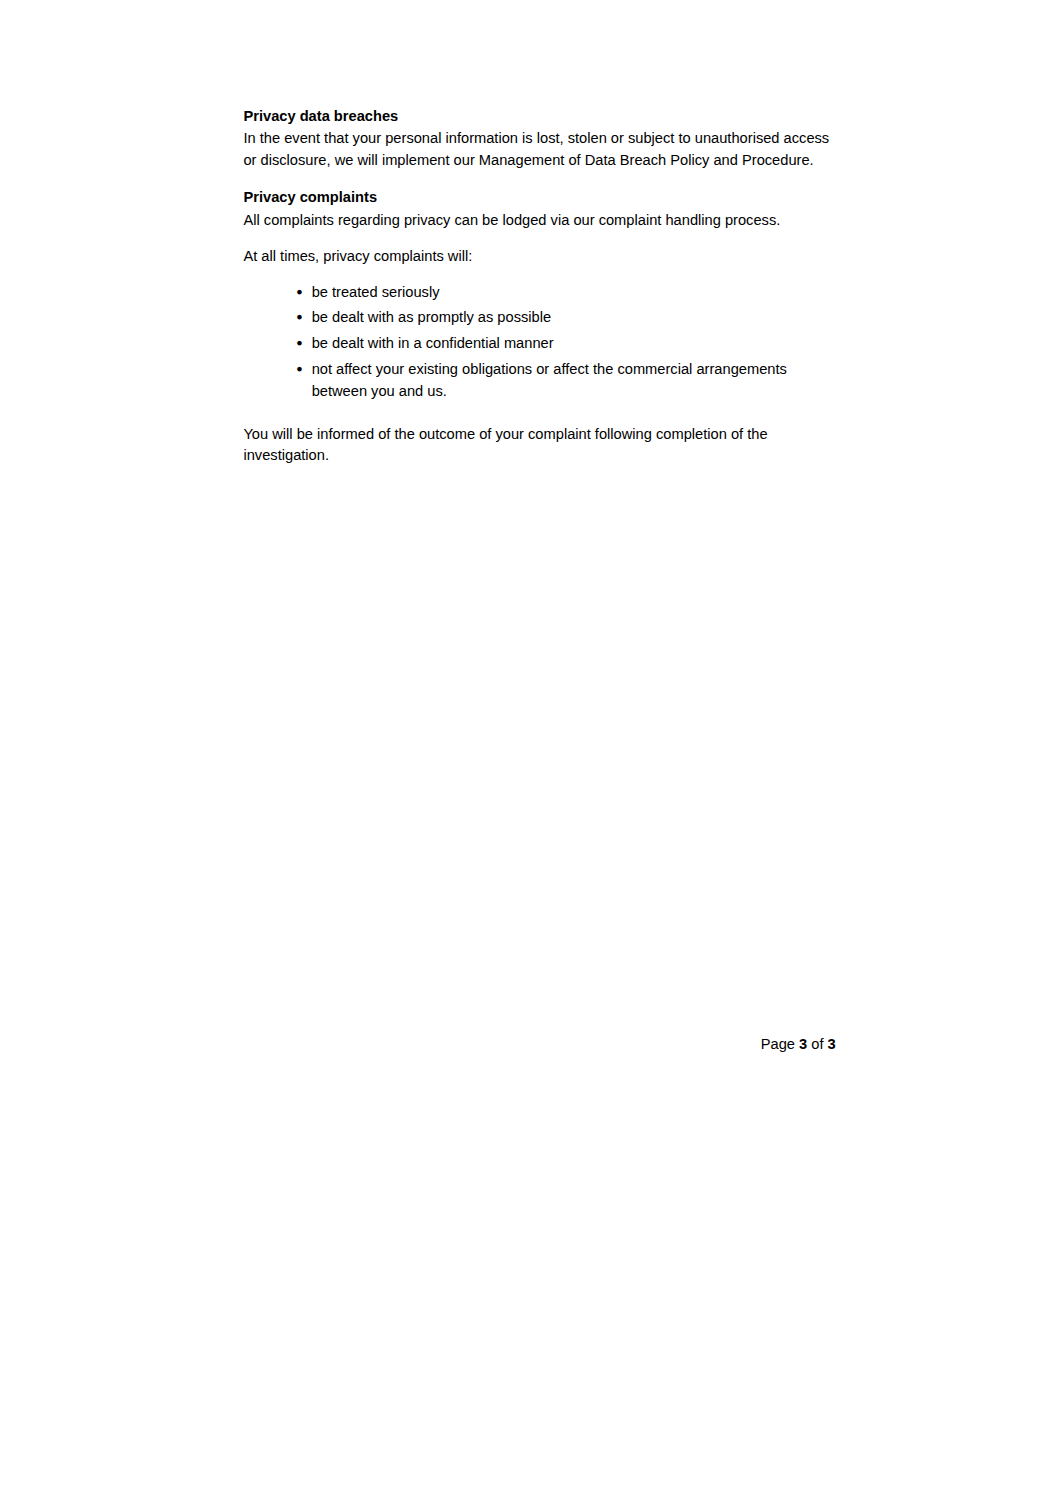Privacy data breaches
In the event that your personal information is lost, stolen or subject to unauthorised access or disclosure, we will implement our Management of Data Breach Policy and Procedure.
Privacy complaints
All complaints regarding privacy can be lodged via our complaint handling process.
At all times, privacy complaints will:
be treated seriously
be dealt with as promptly as possible
be dealt with in a confidential manner
not affect your existing obligations or affect the commercial arrangements between you and us.
You will be informed of the outcome of your complaint following completion of the investigation.
Page 3 of 3